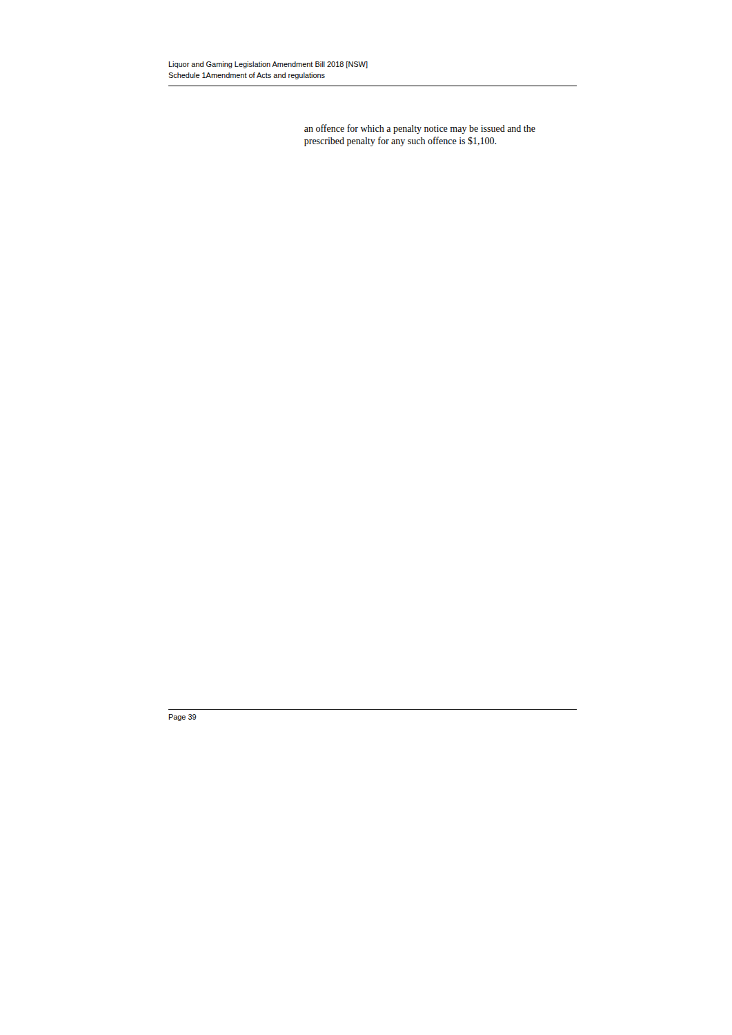Liquor and Gaming Legislation Amendment Bill 2018 [NSW] Schedule 1 Amendment of Acts and regulations
an offence for which a penalty notice may be issued and the prescribed penalty for any such offence is $1,100.
Page 39